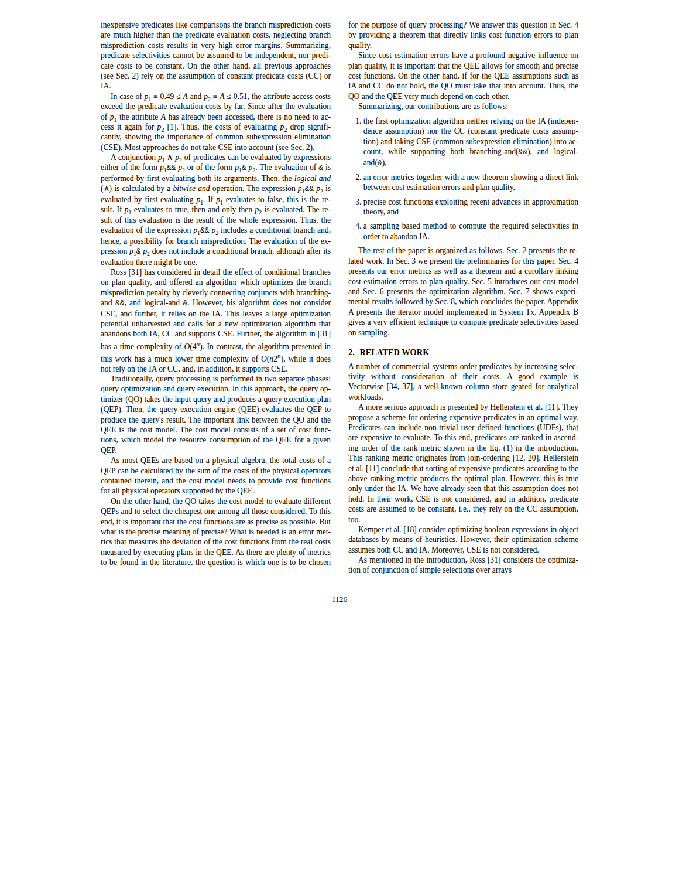inexpensive predicates like comparisons the branch misprediction costs are much higher than the predicate evaluation costs, neglecting branch misprediction costs results in very high error margins. Summarizing, predicate selectivities cannot be assumed to be independent, nor predicate costs to be constant. On the other hand, all previous approaches (see Sec. 2) rely on the assumption of constant predicate costs (CC) or IA.
In case of p1 ≡ 0.49 ≤ A and p2 ≡ A ≤ 0.51, the attribute access costs exceed the predicate evaluation costs by far. Since after the evaluation of p1 the attribute A has already been accessed, there is no need to access it again for p2 [1]. Thus, the costs of evaluating p2 drop significantly, showing the importance of common subexpression elimination (CSE). Most approaches do not take CSE into account (see Sec. 2).
A conjunction p1 ∧ p2 of predicates can be evaluated by expressions either of the form p1&& p2 or of the form p1& p2. The evaluation of & is performed by first evaluating both its arguments. Then, the logical and (∧) is calculated by a bitwise and operation. The expression p1&& p2 is evaluated by first evaluating p1. If p1 evaluates to false, this is the result. If p1 evaluates to true, then and only then p2 is evaluated. The result of this evaluation is the result of the whole expression. Thus, the evaluation of the expression p1&& p2 includes a conditional branch and, hence, a possibility for branch misprediction. The evaluation of the expression p1& p2 does not include a conditional branch, although after its evaluation there might be one.
Ross [31] has considered in detail the effect of conditional branches on plan quality, and offered an algorithm which optimizes the branch misprediction penalty by cleverly connecting conjuncts with branching-and &&, and logical-and &. However, his algorithm does not consider CSE, and further, it relies on the IA. This leaves a large optimization potential unharvested and calls for a new optimization algorithm that abandons both IA, CC and supports CSE. Further, the algorithm in [31] has a time complexity of O(4n). In contrast, the algorithm presented in this work has a much lower time complexity of O(n2n), while it does not rely on the IA or CC, and, in addition, it supports CSE.
Traditionally, query processing is performed in two separate phases: query optimization and query execution. In this approach, the query optimizer (QO) takes the input query and produces a query execution plan (QEP). Then, the query execution engine (QEE) evaluates the QEP to produce the query's result. The important link between the QO and the QEE is the cost model. The cost model consists of a set of cost functions, which model the resource consumption of the QEE for a given QEP.
As most QEEs are based on a physical algebra, the total costs of a QEP can be calculated by the sum of the costs of the physical operators contained therein, and the cost model needs to provide cost functions for all physical operators supported by the QEE.
On the other hand, the QO takes the cost model to evaluate different QEPs and to select the cheapest one among all those considered. To this end, it is important that the cost functions are as precise as possible. But what is the precise meaning of precise? What is needed is an error metrics that measures the deviation of the cost functions from the real costs measured by executing plans in the QEE. As there are plenty of metrics to be found in the literature, the question is which one is to be chosen for the purpose of query processing? We answer this question in Sec. 4 by providing a theorem that directly links cost function errors to plan quality.
Since cost estimation errors have a profound negative influence on plan quality, it is important that the QEE allows for smooth and precise cost functions. On the other hand, if for the QEE assumptions such as IA and CC do not hold, the QO must take that into account. Thus, the QO and the QEE very much depend on each other.
Summarizing, our contributions are as follows:
the first optimization algorithm neither relying on the IA (independence assumption) nor the CC (constant predicate costs assumption) and taking CSE (common subexpression elimination) into account, while supporting both branching-and(&&), and logical-and(&),
an error metrics together with a new theorem showing a direct link between cost estimation errors and plan quality,
precise cost functions exploiting recent advances in approximation theory, and
a sampling based method to compute the required selectivities in order to abandon IA.
The rest of the paper is organized as follows. Sec. 2 presents the related work. In Sec. 3 we present the preliminaries for this paper. Sec. 4 presents our error metrics as well as a theorem and a corollary linking cost estimation errors to plan quality. Sec. 5 introduces our cost model and Sec. 6 presents the optimization algorithm. Sec. 7 shows experimental results followed by Sec. 8, which concludes the paper. Appendix A presents the iterator model implemented in System Tx. Appendix B gives a very efficient technique to compute predicate selectivities based on sampling.
2. RELATED WORK
A number of commercial systems order predicates by increasing selectivity without consideration of their costs. A good example is Vectorwise [34, 37], a well-known column store geared for analytical workloads.
A more serious approach is presented by Hellerstein et al. [11]. They propose a scheme for ordering expensive predicates in an optimal way. Predicates can include non-trivial user defined functions (UDFs), that are expensive to evaluate. To this end, predicates are ranked in ascending order of the rank metric shown in the Eq. (1) in the introduction. This ranking metric originates from join-ordering [12, 20]. Hellerstein et al. [11] conclude that sorting of expensive predicates according to the above ranking metric produces the optimal plan. However, this is true only under the IA. We have already seen that this assumption does not hold. In their work, CSE is not considered, and in addition, predicate costs are assumed to be constant, i.e., they rely on the CC assumption, too.
Kemper et al. [18] consider optimizing boolean expressions in object databases by means of heuristics. However, their optimization scheme assumes both CC and IA. Moreover, CSE is not considered.
As mentioned in the introduction, Ross [31] considers the optimization of conjunction of simple selections over arrays
1126